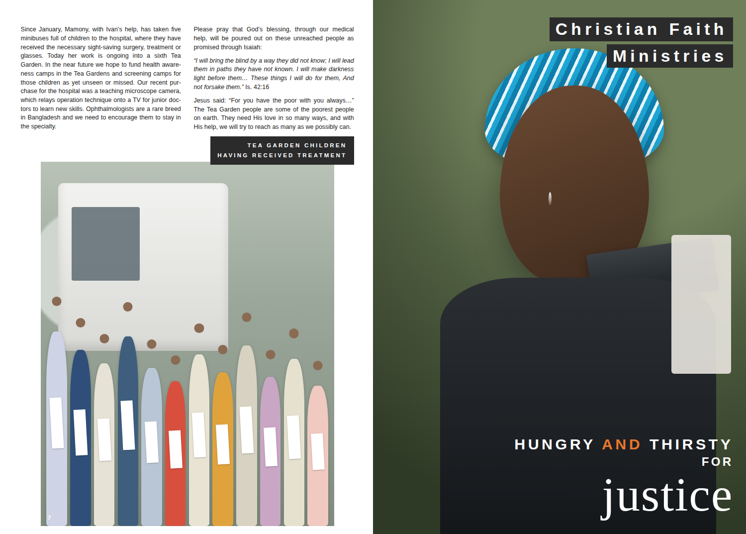Since January, Mamony, with Ivan’s help, has taken five minibuses full of children to the hospital, where they have received the necessary sight-saving surgery, treatment or glasses. Today her work is ongoing into a sixth Tea Garden. In the near future we hope to fund health awareness camps in the Tea Gardens and screening camps for those children as yet unseen or missed. Our recent purchase for the hospital was a teaching microscope camera, which relays operation technique onto a TV for junior doctors to learn new skills. Ophthalmologists are a rare breed in Bangladesh and we need to encourage them to stay in the specialty.
Please pray that God’s blessing, through our medical help, will be poured out on these unreached people as promised through Isaiah:
“I will bring the blind by a way they did not know; I will lead them in paths they have not known. I will make darkness light before them… These things I will do for them, And not forsake them.” Is. 42:16
Jesus said: “For you have the poor with you always…” The Tea Garden people are some of the poorest people on earth. They need His love in so many ways, and with His help, we will try to reach as many as we possibly can.
Tea Garden Children
Having Received Treatment
7
Christian Faith
Ministries
Hungry and Thirsty
for
justice